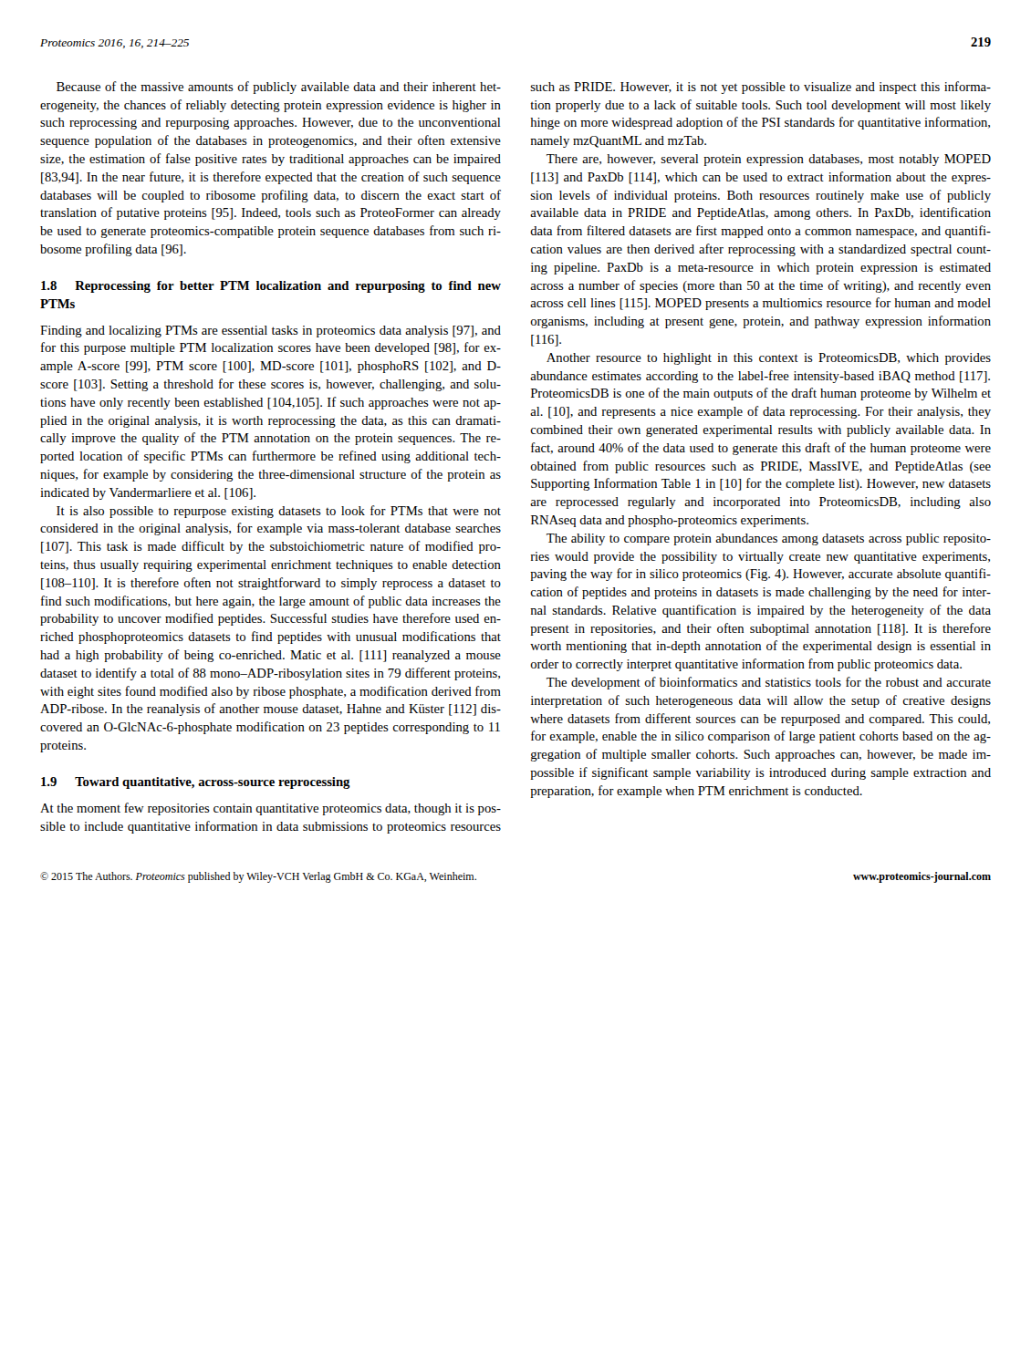Proteomics 2016, 16, 214–225 219
Because of the massive amounts of publicly available data and their inherent heterogeneity, the chances of reliably detecting protein expression evidence is higher in such reprocessing and repurposing approaches. However, due to the unconventional sequence population of the databases in proteogenomics, and their often extensive size, the estimation of false positive rates by traditional approaches can be impaired [83,94]. In the near future, it is therefore expected that the creation of such sequence databases will be coupled to ribosome profiling data, to discern the exact start of translation of putative proteins [95]. Indeed, tools such as ProteoFormer can already be used to generate proteomics-compatible protein sequence databases from such ribosome profiling data [96].
1.8 Reprocessing for better PTM localization and repurposing to find new PTMs
Finding and localizing PTMs are essential tasks in proteomics data analysis [97], and for this purpose multiple PTM localization scores have been developed [98], for example A-score [99], PTM score [100], MD-score [101], phosphoRS [102], and D-score [103]. Setting a threshold for these scores is, however, challenging, and solutions have only recently been established [104,105]. If such approaches were not applied in the original analysis, it is worth reprocessing the data, as this can dramatically improve the quality of the PTM annotation on the protein sequences. The reported location of specific PTMs can furthermore be refined using additional techniques, for example by considering the three-dimensional structure of the protein as indicated by Vandermarliere et al. [106].
It is also possible to repurpose existing datasets to look for PTMs that were not considered in the original analysis, for example via mass-tolerant database searches [107]. This task is made difficult by the substoichiometric nature of modified proteins, thus usually requiring experimental enrichment techniques to enable detection [108–110]. It is therefore often not straightforward to simply reprocess a dataset to find such modifications, but here again, the large amount of public data increases the probability to uncover modified peptides. Successful studies have therefore used enriched phosphoproteomics datasets to find peptides with unusual modifications that had a high probability of being co-enriched. Matic et al. [111] reanalyzed a mouse dataset to identify a total of 88 mono–ADP-ribosylation sites in 79 different proteins, with eight sites found modified also by ribose phosphate, a modification derived from ADP-ribose. In the reanalysis of another mouse dataset, Hahne and Küster [112] discovered an O-GlcNAc-6-phosphate modification on 23 peptides corresponding to 11 proteins.
1.9 Toward quantitative, across-source reprocessing
At the moment few repositories contain quantitative proteomics data, though it is possible to include quantitative information in data submissions to proteomics resources such as PRIDE. However, it is not yet possible to visualize and inspect this information properly due to a lack of suitable tools. Such tool development will most likely hinge on more widespread adoption of the PSI standards for quantitative information, namely mzQuantML and mzTab.
There are, however, several protein expression databases, most notably MOPED [113] and PaxDb [114], which can be used to extract information about the expression levels of individual proteins. Both resources routinely make use of publicly available data in PRIDE and PeptideAtlas, among others. In PaxDb, identification data from filtered datasets are first mapped onto a common namespace, and quantification values are then derived after reprocessing with a standardized spectral counting pipeline. PaxDb is a meta-resource in which protein expression is estimated across a number of species (more than 50 at the time of writing), and recently even across cell lines [115]. MOPED presents a multiomics resource for human and model organisms, including at present gene, protein, and pathway expression information [116].
Another resource to highlight in this context is ProteomicsDB, which provides abundance estimates according to the label-free intensity-based iBAQ method [117]. ProteomicsDB is one of the main outputs of the draft human proteome by Wilhelm et al. [10], and represents a nice example of data reprocessing. For their analysis, they combined their own generated experimental results with publicly available data. In fact, around 40% of the data used to generate this draft of the human proteome were obtained from public resources such as PRIDE, MassIVE, and PeptideAtlas (see Supporting Information Table 1 in [10] for the complete list). However, new datasets are reprocessed regularly and incorporated into ProteomicsDB, including also RNAseq data and phospho-proteomics experiments.
The ability to compare protein abundances among datasets across public repositories would provide the possibility to virtually create new quantitative experiments, paving the way for in silico proteomics (Fig. 4). However, accurate absolute quantification of peptides and proteins in datasets is made challenging by the need for internal standards. Relative quantification is impaired by the heterogeneity of the data present in repositories, and their often suboptimal annotation [118]. It is therefore worth mentioning that in-depth annotation of the experimental design is essential in order to correctly interpret quantitative information from public proteomics data.
The development of bioinformatics and statistics tools for the robust and accurate interpretation of such heterogeneous data will allow the setup of creative designs where datasets from different sources can be repurposed and compared. This could, for example, enable the in silico comparison of large patient cohorts based on the aggregation of multiple smaller cohorts. Such approaches can, however, be made impossible if significant sample variability is introduced during sample extraction and preparation, for example when PTM enrichment is conducted.
© 2015 The Authors. Proteomics published by Wiley-VCH Verlag GmbH & Co. KGaA, Weinheim. www.proteomics-journal.com